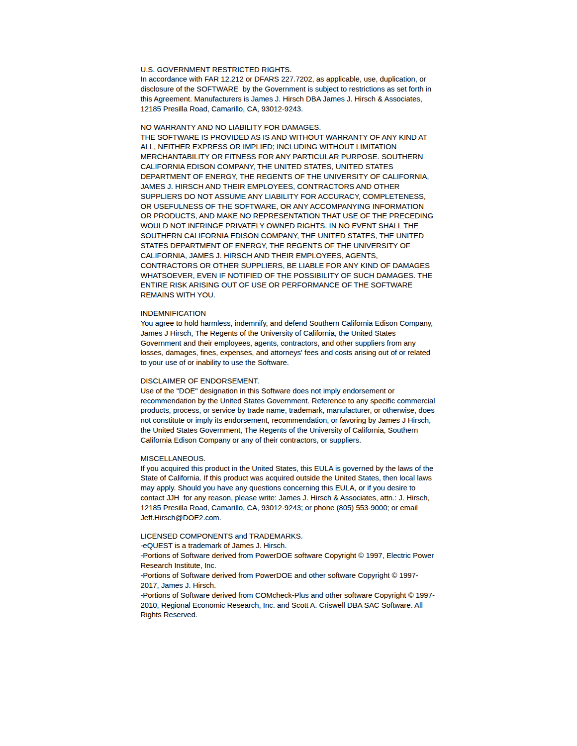U.S. GOVERNMENT RESTRICTED RIGHTS.
In accordance with FAR 12.212 or DFARS 227.7202, as applicable, use, duplication, or disclosure of the SOFTWARE by the Government is subject to restrictions as set forth in this Agreement. Manufacturers is James J. Hirsch DBA James J. Hirsch & Associates, 12185 Presilla Road, Camarillo, CA, 93012-9243.
NO WARRANTY AND NO LIABILITY FOR DAMAGES.
THE SOFTWARE IS PROVIDED AS IS AND WITHOUT WARRANTY OF ANY KIND AT ALL, NEITHER EXPRESS OR IMPLIED; INCLUDING WITHOUT LIMITATION MERCHANTABILITY OR FITNESS FOR ANY PARTICULAR PURPOSE. SOUTHERN CALIFORNIA EDISON COMPANY, THE UNITED STATES, UNITED STATES DEPARTMENT OF ENERGY, THE REGENTS OF THE UNIVERSITY OF CALIFORNIA, JAMES J. HIRSCH AND THEIR EMPLOYEES, CONTRACTORS AND OTHER SUPPLIERS DO NOT ASSUME ANY LIABILITY FOR ACCURACY, COMPLETENESS, OR USEFULNESS OF THE SOFTWARE, OR ANY ACCOMPANYING INFORMATION OR PRODUCTS, AND MAKE NO REPRESENTATION THAT USE OF THE PRECEDING WOULD NOT INFRINGE PRIVATELY OWNED RIGHTS. IN NO EVENT SHALL THE SOUTHERN CALIFORNIA EDISON COMPANY, THE UNITED STATES, THE UNITED STATES DEPARTMENT OF ENERGY, THE REGENTS OF THE UNIVERSITY OF CALIFORNIA, JAMES J. HIRSCH AND THEIR EMPLOYEES, AGENTS, CONTRACTORS OR OTHER SUPPLIERS, BE LIABLE FOR ANY KIND OF DAMAGES WHATSOEVER, EVEN IF NOTIFIED OF THE POSSIBILITY OF SUCH DAMAGES. THE ENTIRE RISK ARISING OUT OF USE OR PERFORMANCE OF THE SOFTWARE REMAINS WITH YOU.
INDEMNIFICATION
You agree to hold harmless, indemnify, and defend Southern California Edison Company, James J Hirsch, The Regents of the University of California, the United States Government and their employees, agents, contractors, and other suppliers from any losses, damages, fines, expenses, and attorneys' fees and costs arising out of or related to your use of or inability to use the Software.
DISCLAIMER OF ENDORSEMENT.
Use of the "DOE" designation in this Software does not imply endorsement or recommendation by the United States Government. Reference to any specific commercial products, process, or service by trade name, trademark, manufacturer, or otherwise, does not constitute or imply its endorsement, recommendation, or favoring by James J Hirsch, the United States Government, The Regents of the University of California, Southern California Edison Company or any of their contractors, or suppliers.
MISCELLANEOUS.
If you acquired this product in the United States, this EULA is governed by the laws of the State of California. If this product was acquired outside the United States, then local laws may apply. Should you have any questions concerning this EULA, or if you desire to contact JJH for any reason, please write: James J. Hirsch & Associates, attn.: J. Hirsch, 12185 Presilla Road, Camarillo, CA, 93012-9243; or phone (805) 553-9000; or email Jeff.Hirsch@DOE2.com.
LICENSED COMPONENTS and TRADEMARKS.
-eQUEST is a trademark of James J. Hirsch.
-Portions of Software derived from PowerDOE software Copyright © 1997, Electric Power Research Institute, Inc.
-Portions of Software derived from PowerDOE and other software Copyright © 1997-2017, James J. Hirsch.
-Portions of Software derived from COMcheck-Plus and other software Copyright © 1997-2010, Regional Economic Research, Inc. and Scott A. Criswell DBA SAC Software. All Rights Reserved.